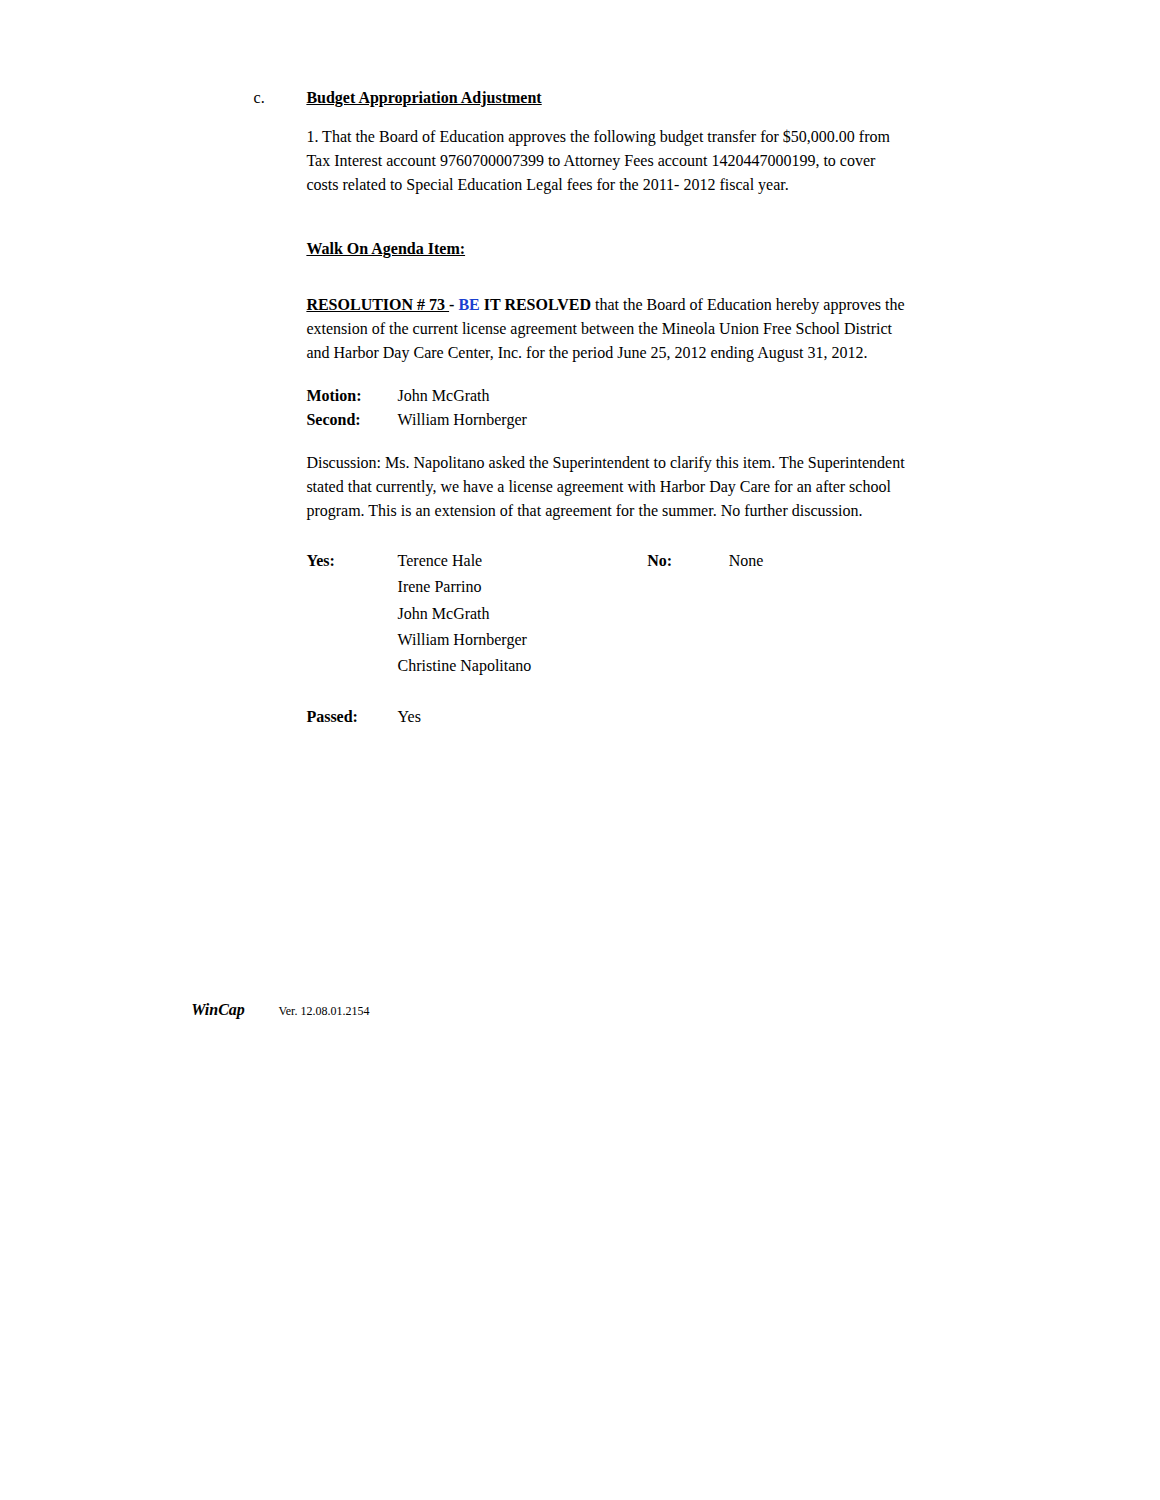c.
Budget Appropriation Adjustment
1. That the Board of Education approves the following budget transfer for $50,000.00 from Tax Interest account 9760700007399 to Attorney Fees account 1420447000199, to cover costs related to Special Education Legal fees for the 2011- 2012 fiscal year.
Walk On Agenda Item:
RESOLUTION # 73 - BE IT RESOLVED that the Board of Education hereby approves the extension of the current license agreement between the Mineola Union Free School District and Harbor Day Care Center, Inc. for the period June 25, 2012 ending August 31, 2012.
Motion: John McGrath
Second: William Hornberger
Discussion: Ms. Napolitano asked the Superintendent to clarify this item. The Superintendent stated that currently, we have a license agreement with Harbor Day Care for an after school program. This is an extension of that agreement for the summer. No further discussion.
| Yes: | Terence Hale | No: | None |
| | Irene Parrino | | |
| | John McGrath | | |
| | William Hornberger | | |
| | Christine Napolitano | | |
Passed: Yes
WinCap Ver. 12.08.01.2154